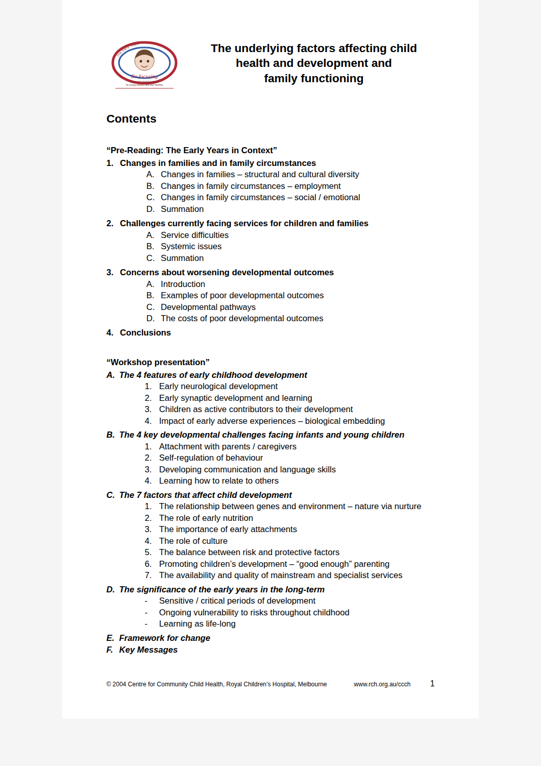The Early Years Re-focusing community based services for young children and their families
The underlying factors affecting child
health and development and
family functioning
Contents
“Pre-Reading: The Early Years in Context”
1. Changes in families and in family circumstances
A. Changes in families – structural and cultural diversity
B. Changes in family circumstances – employment
C. Changes in family circumstances – social / emotional
D. Summation
2. Challenges currently facing services for children and families
A. Service difficulties
B. Systemic issues
C. Summation
3. Concerns about worsening developmental outcomes
A. Introduction
B. Examples of poor developmental outcomes
C. Developmental pathways
D. The costs of poor developmental outcomes
4. Conclusions
“Workshop presentation”
A. The 4 features of early childhood development
1. Early neurological development
2. Early synaptic development and learning
3. Children as active contributors to their development
4. Impact of early adverse experiences – biological embedding
B. The 4 key developmental challenges facing infants and young children
1. Attachment with parents / caregivers
2. Self-regulation of behaviour
3. Developing communication and language skills
4. Learning how to relate to others
C. The 7 factors that affect child development
1. The relationship between genes and environment – nature via nurture
2. The role of early nutrition
3. The importance of early attachments
4. The role of culture
5. The balance between risk and protective factors
6. Promoting children’s development – “good enough” parenting
7. The availability and quality of mainstream and specialist services
D. The significance of the early years in the long-term
-Sensitive / critical periods of development
-Ongoing vulnerability to risks throughout childhood
-Learning as life-long
E. Framework for change
F. Key Messages
© 2004 Centre for Community Child Health, Royal Children’s Hospital, Melbourne www.rch.org.au/ccch 1